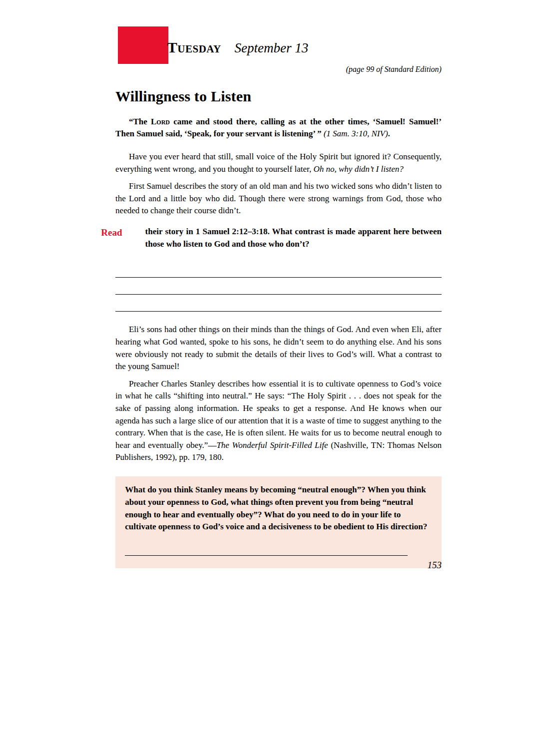Tuesday September 13
(page 99 of Standard Edition)
Willingness to Listen
“The Lord came and stood there, calling as at the other times, ‘Samuel! Samuel!’ Then Samuel said, ‘Speak, for your servant is listening’ ” (1 Sam. 3:10, NIV).
Have you ever heard that still, small voice of the Holy Spirit but ignored it? Consequently, everything went wrong, and you thought to yourself later, Oh no, why didn’t I listen?
First Samuel describes the story of an old man and his two wicked sons who didn’t listen to the Lord and a little boy who did. Though there were strong warnings from God, those who needed to change their course didn’t.
Read
their story in 1 Samuel 2:12–3:18. What contrast is made apparent here between those who listen to God and those who don’t?
Eli’s sons had other things on their minds than the things of God. And even when Eli, after hearing what God wanted, spoke to his sons, he didn’t seem to do anything else. And his sons were obviously not ready to submit the details of their lives to God’s will. What a contrast to the young Samuel!
Preacher Charles Stanley describes how essential it is to cultivate openness to God’s voice in what he calls “shifting into neutral.” He says: “The Holy Spirit . . . does not speak for the sake of passing along information. He speaks to get a response. And He knows when our agenda has such a large slice of our attention that it is a waste of time to suggest anything to the contrary. When that is the case, He is often silent. He waits for us to become neutral enough to hear and eventually obey.”—The Wonderful Spirit-Filled Life (Nashville, TN: Thomas Nelson Publishers, 1992), pp. 179, 180.
What do you think Stanley means by becoming “neutral enough”? When you think about your openness to God, what things often prevent you from being “neutral enough to hear and eventually obey”? What do you need to do in your life to cultivate openness to God’s voice and a decisiveness to be obedient to His direction?
153